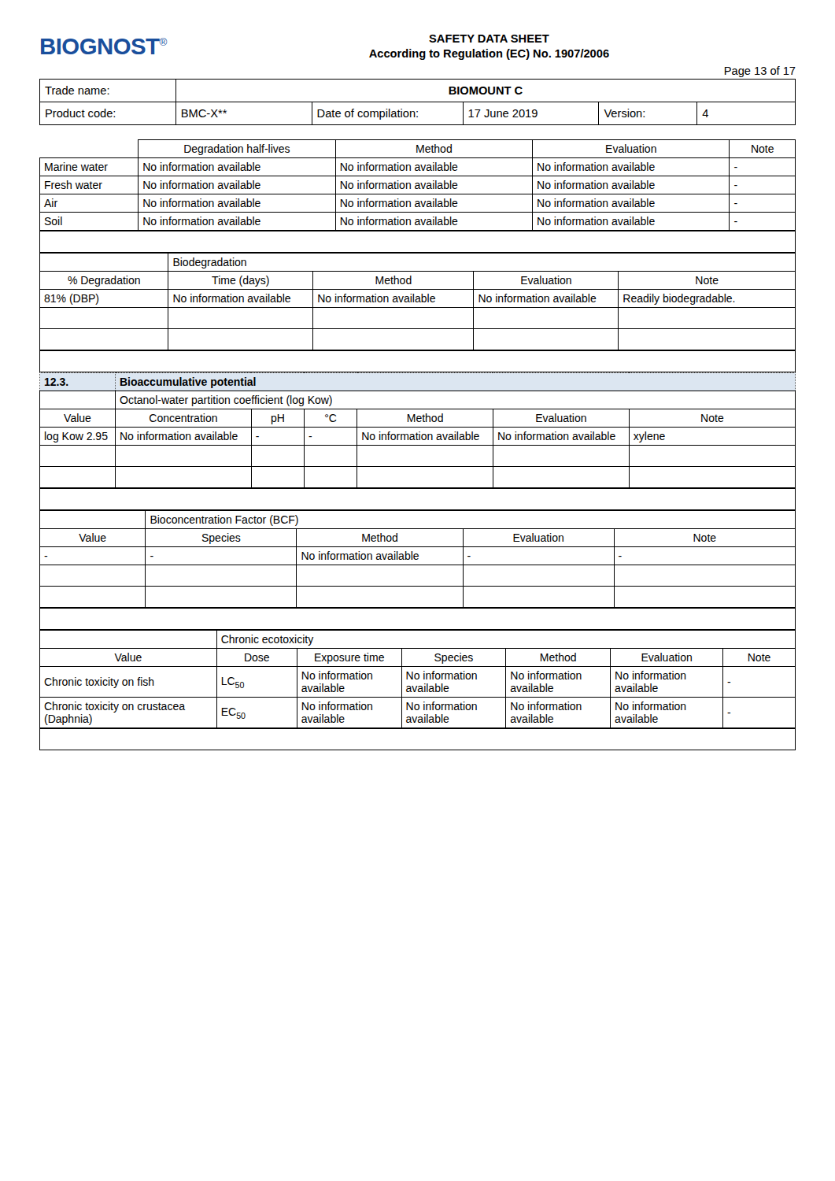BIOGNOST®
SAFETY DATA SHEET
According to Regulation (EC) No. 1907/2006
Page 13 of 17
| Trade name: | BIOMOUNT C |
| Product code: | BMC-X** | Date of compilation: | 17 June 2019 | Version: | 4 |
| | Degradation half-lives | Method | Evaluation | Note |
| Marine water | No information available | No information available | No information available | - |
| Fresh water | No information available | No information available | No information available | - |
| Air | No information available | No information available | No information available | - |
| Soil | No information available | No information available | No information available | - |
| | Biodegradation |
| % Degradation | Time (days) | Method | Evaluation | Note |
| 81% (DBP) | No information available | No information available | No information available | Readily biodegradable. |
| 12.3. | Bioaccumulative potential |
| | Octanol-water partition coefficient (log Kow) |
| Value | Concentration | pH | °C | Method | Evaluation | Note |
| log Kow 2.95 | No information available | - | - | No information available | No information available | xylene |
| | Bioconcentration Factor (BCF) |
| Value | Species | Method | Evaluation | Note |
| - | - | No information available | - | - |
| | Chronic ecotoxicity |
| Value | Dose | Exposure time | Species | Method | Evaluation | Note |
| Chronic toxicity on fish | LC 50 | No information available | No information available | No information available | No information available | - |
| Chronic toxicity on crustacea (Daphnia) | EC 50 | No information available | No information available | No information available | No information available | - |